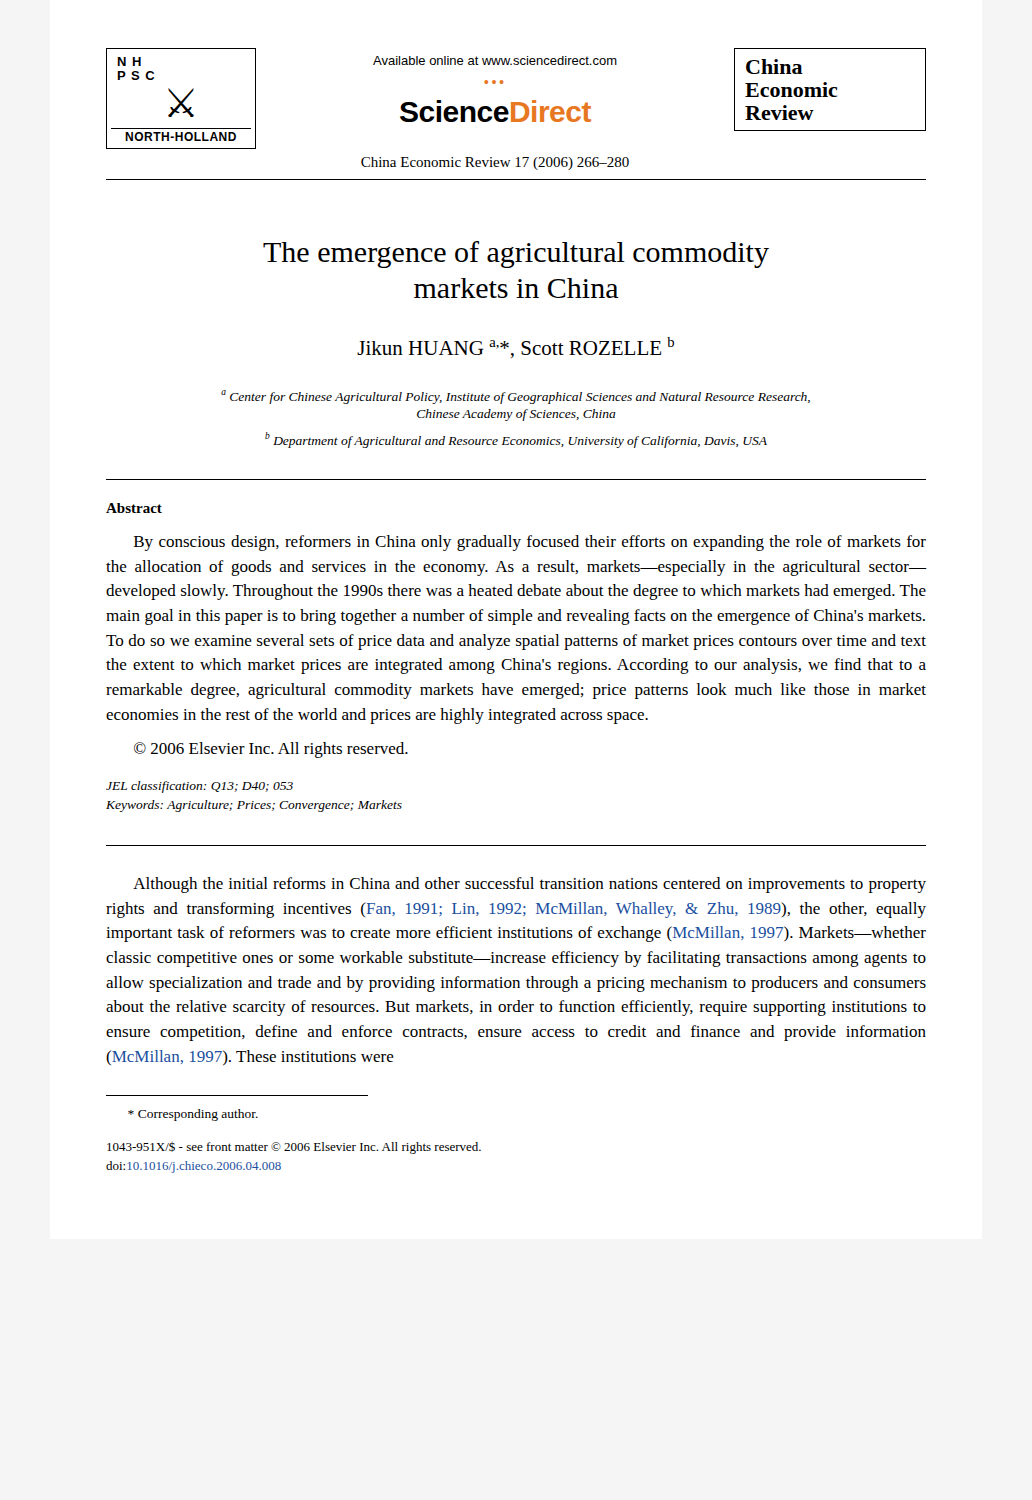N H
P S C
⚔
NORTH-HOLLAND
Available online at www.sciencedirect.com
•••
ScienceDirect
China Economic Review 17 (2006) 266–280
China
Economic
Review
The emergence of agricultural commodity
markets in China
Jikun HUANG a,*, Scott ROZELLE b
a Center for Chinese Agricultural Policy, Institute of Geographical Sciences and Natural Resource Research,
Chinese Academy of Sciences, China
b Department of Agricultural and Resource Economics, University of California, Davis, USA
Abstract
By conscious design, reformers in China only gradually focused their efforts on expanding the role of markets for the allocation of goods and services in the economy. As a result, markets—especially in the agricultural sector—developed slowly. Throughout the 1990s there was a heated debate about the degree to which markets had emerged. The main goal in this paper is to bring together a number of simple and revealing facts on the emergence of China's markets. To do so we examine several sets of price data and analyze spatial patterns of market prices contours over time and text the extent to which market prices are integrated among China's regions. According to our analysis, we find that to a remarkable degree, agricultural commodity markets have emerged; price patterns look much like those in market economies in the rest of the world and prices are highly integrated across space.
© 2006 Elsevier Inc. All rights reserved.
JEL classification: Q13; D40; 053
Keywords: Agriculture; Prices; Convergence; Markets
Although the initial reforms in China and other successful transition nations centered on improvements to property rights and transforming incentives (Fan, 1991; Lin, 1992; McMillan, Whalley, & Zhu, 1989), the other, equally important task of reformers was to create more efficient institutions of exchange (McMillan, 1997). Markets—whether classic competitive ones or some workable substitute—increase efficiency by facilitating transactions among agents to allow specialization and trade and by providing information through a pricing mechanism to producers and consumers about the relative scarcity of resources. But markets, in order to function efficiently, require supporting institutions to ensure competition, define and enforce contracts, ensure access to credit and finance and provide information (McMillan, 1997). These institutions were
* Corresponding author.
1043-951X/$ - see front matter © 2006 Elsevier Inc. All rights reserved. doi:10.1016/j.chieco.2006.04.008